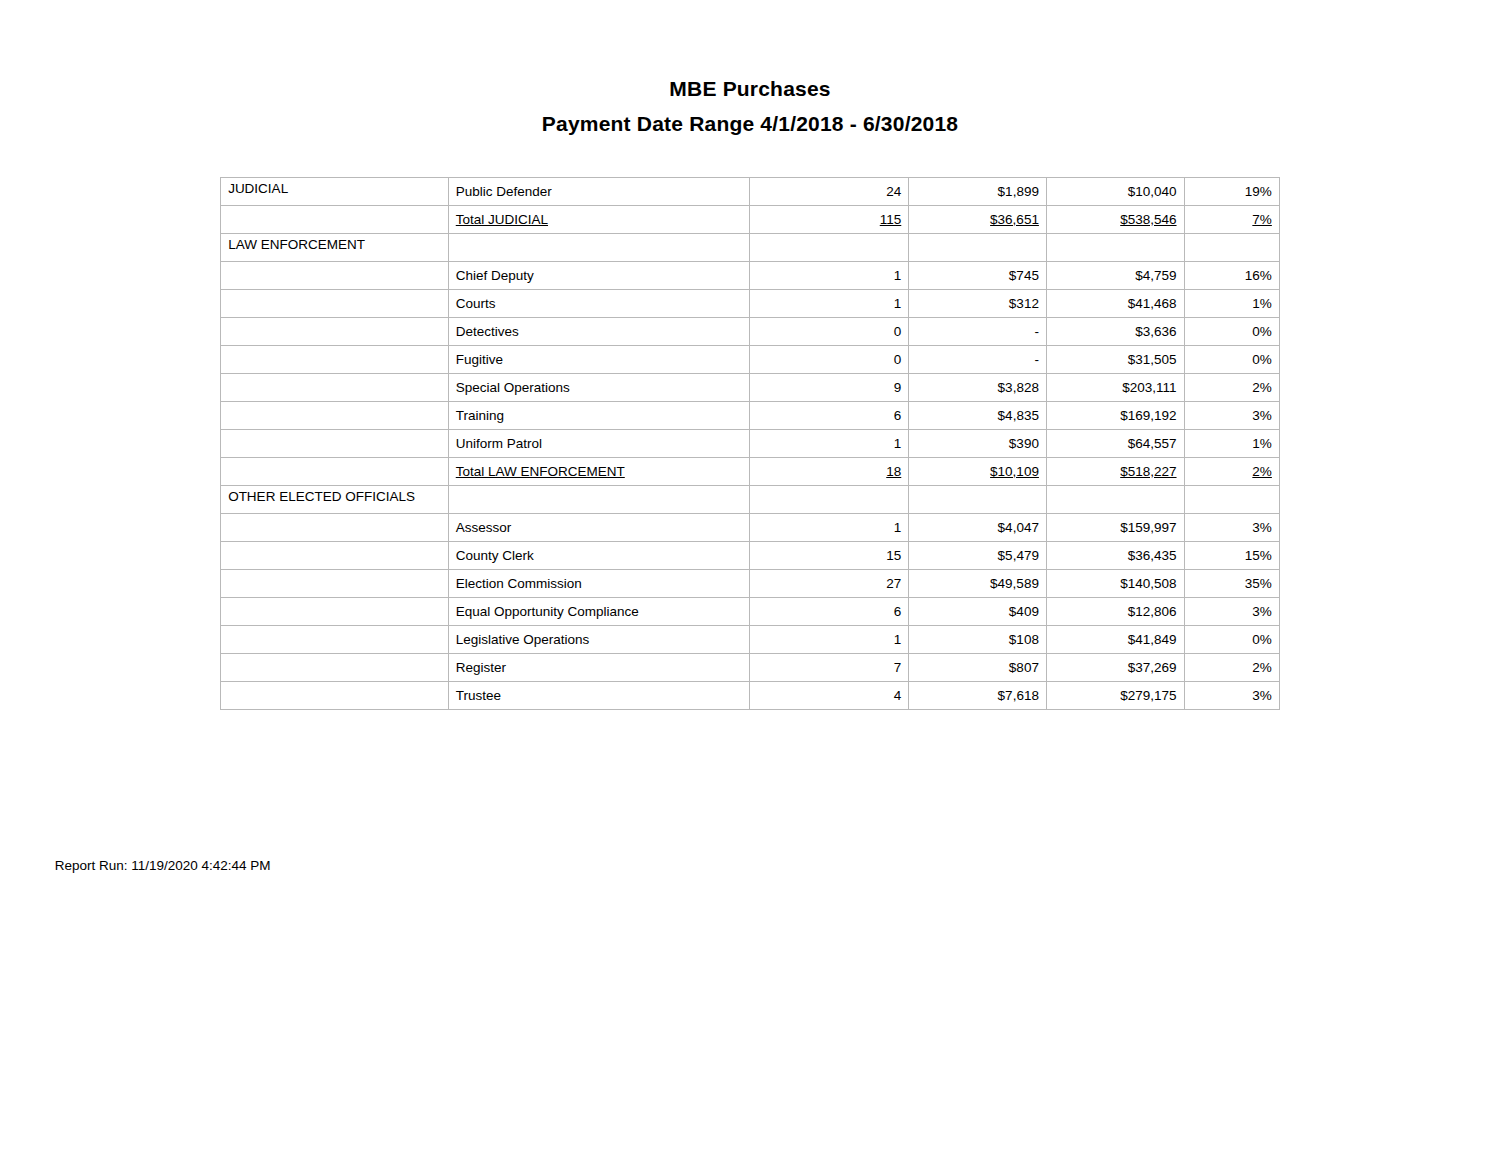MBE Purchases
Payment Date Range 4/1/2018 - 6/30/2018
| JUDICIAL | Public Defender | 24 | $1,899 | $10,040 | 19% |
| | Total JUDICIAL | 115 | $36,651 | $538,546 | 7% |
| LAW ENFORCEMENT | | | | | |
| | Chief Deputy | 1 | $745 | $4,759 | 16% |
| | Courts | 1 | $312 | $41,468 | 1% |
| | Detectives | 0 | - | $3,636 | 0% |
| | Fugitive | 0 | - | $31,505 | 0% |
| | Special Operations | 9 | $3,828 | $203,111 | 2% |
| | Training | 6 | $4,835 | $169,192 | 3% |
| | Uniform Patrol | 1 | $390 | $64,557 | 1% |
| | Total LAW ENFORCEMENT | 18 | $10,109 | $518,227 | 2% |
| OTHER ELECTED OFFICIALS | | | | | |
| | Assessor | 1 | $4,047 | $159,997 | 3% |
| | County Clerk | 15 | $5,479 | $36,435 | 15% |
| | Election Commission | 27 | $49,589 | $140,508 | 35% |
| | Equal Opportunity Compliance | 6 | $409 | $12,806 | 3% |
| | Legislative Operations | 1 | $108 | $41,849 | 0% |
| | Register | 7 | $807 | $37,269 | 2% |
| | Trustee | 4 | $7,618 | $279,175 | 3% |
Report Run: 11/19/2020 4:42:44 PM